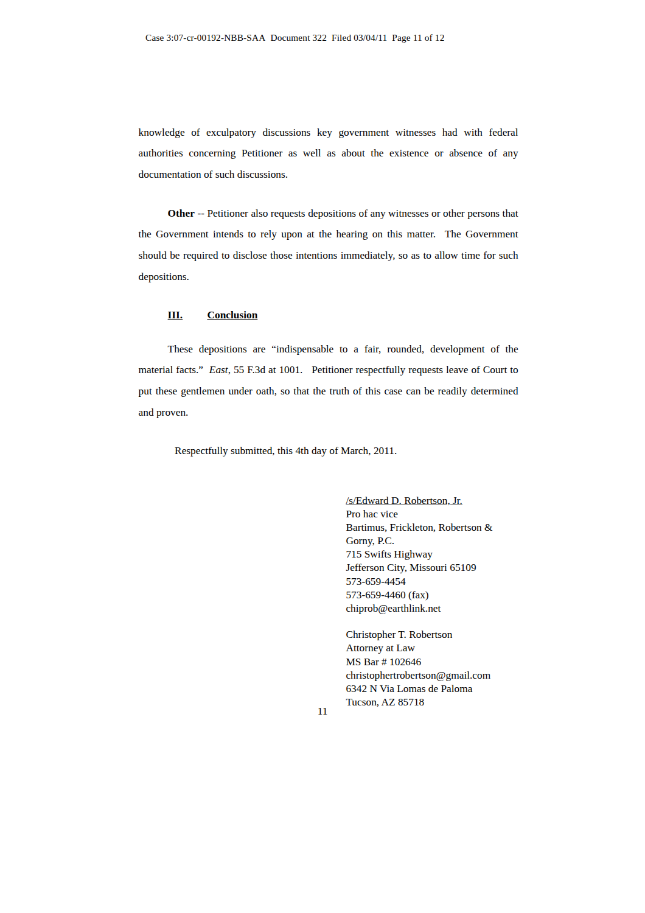Case 3:07-cr-00192-NBB-SAA Document 322 Filed 03/04/11 Page 11 of 12
knowledge of exculpatory discussions key government witnesses had with federal authorities concerning Petitioner as well as about the existence or absence of any documentation of such discussions.
Other -- Petitioner also requests depositions of any witnesses or other persons that the Government intends to rely upon at the hearing on this matter. The Government should be required to disclose those intentions immediately, so as to allow time for such depositions.
III. Conclusion
These depositions are “indispensable to a fair, rounded, development of the material facts.” East, 55 F.3d at 1001. Petitioner respectfully requests leave of Court to put these gentlemen under oath, so that the truth of this case can be readily determined and proven.
Respectfully submitted, this 4th day of March, 2011.
/s/Edward D. Robertson, Jr.
Pro hac vice
Bartimus, Frickleton, Robertson & Gorny, P.C.
715 Swifts Highway
Jefferson City, Missouri 65109
573-659-4454
573-659-4460 (fax)
chiprob@earthlink.net
Christopher T. Robertson
Attorney at Law
MS Bar # 102646
christophertrobertson@gmail.com
6342 N Via Lomas de Paloma
Tucson, AZ 85718
11